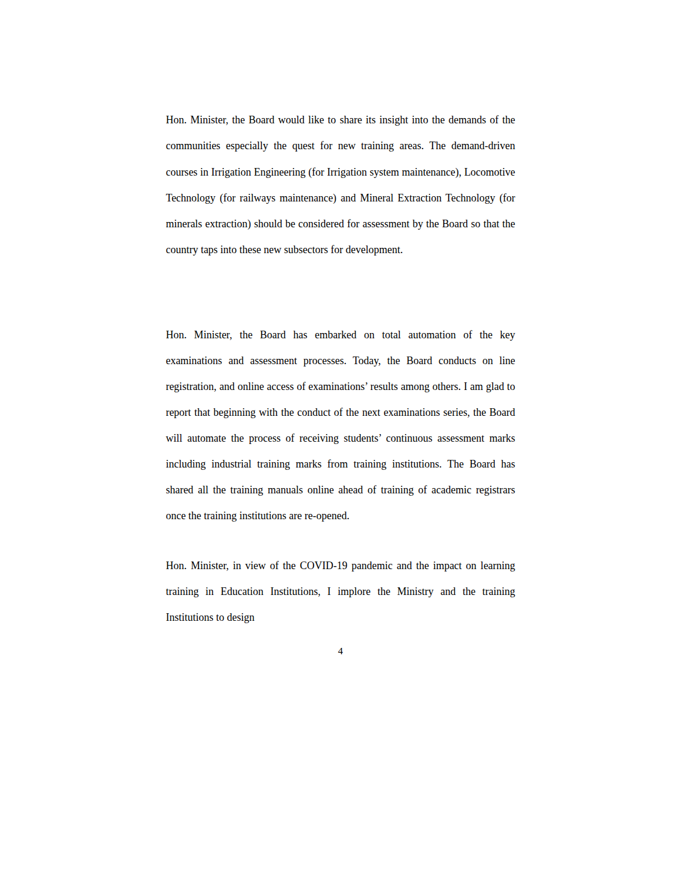Hon. Minister, the Board would like to share its insight into the demands of the communities especially the quest for new training areas. The demand-driven courses in Irrigation Engineering (for Irrigation system maintenance), Locomotive Technology (for railways maintenance) and Mineral Extraction Technology (for minerals extraction) should be considered for assessment by the Board so that the country taps into these new subsectors for development.
Hon. Minister, the Board has embarked on total automation of the key examinations and assessment processes. Today, the Board conducts on line registration, and online access of examinations’ results among others. I am glad to report that beginning with the conduct of the next examinations series, the Board will automate the process of receiving students’ continuous assessment marks including industrial training marks from training institutions. The Board has shared all the training manuals online ahead of training of academic registrars once the training institutions are re-opened.
Hon. Minister, in view of the COVID-19 pandemic and the impact on learning training in Education Institutions, I implore the Ministry and the training Institutions to design
4